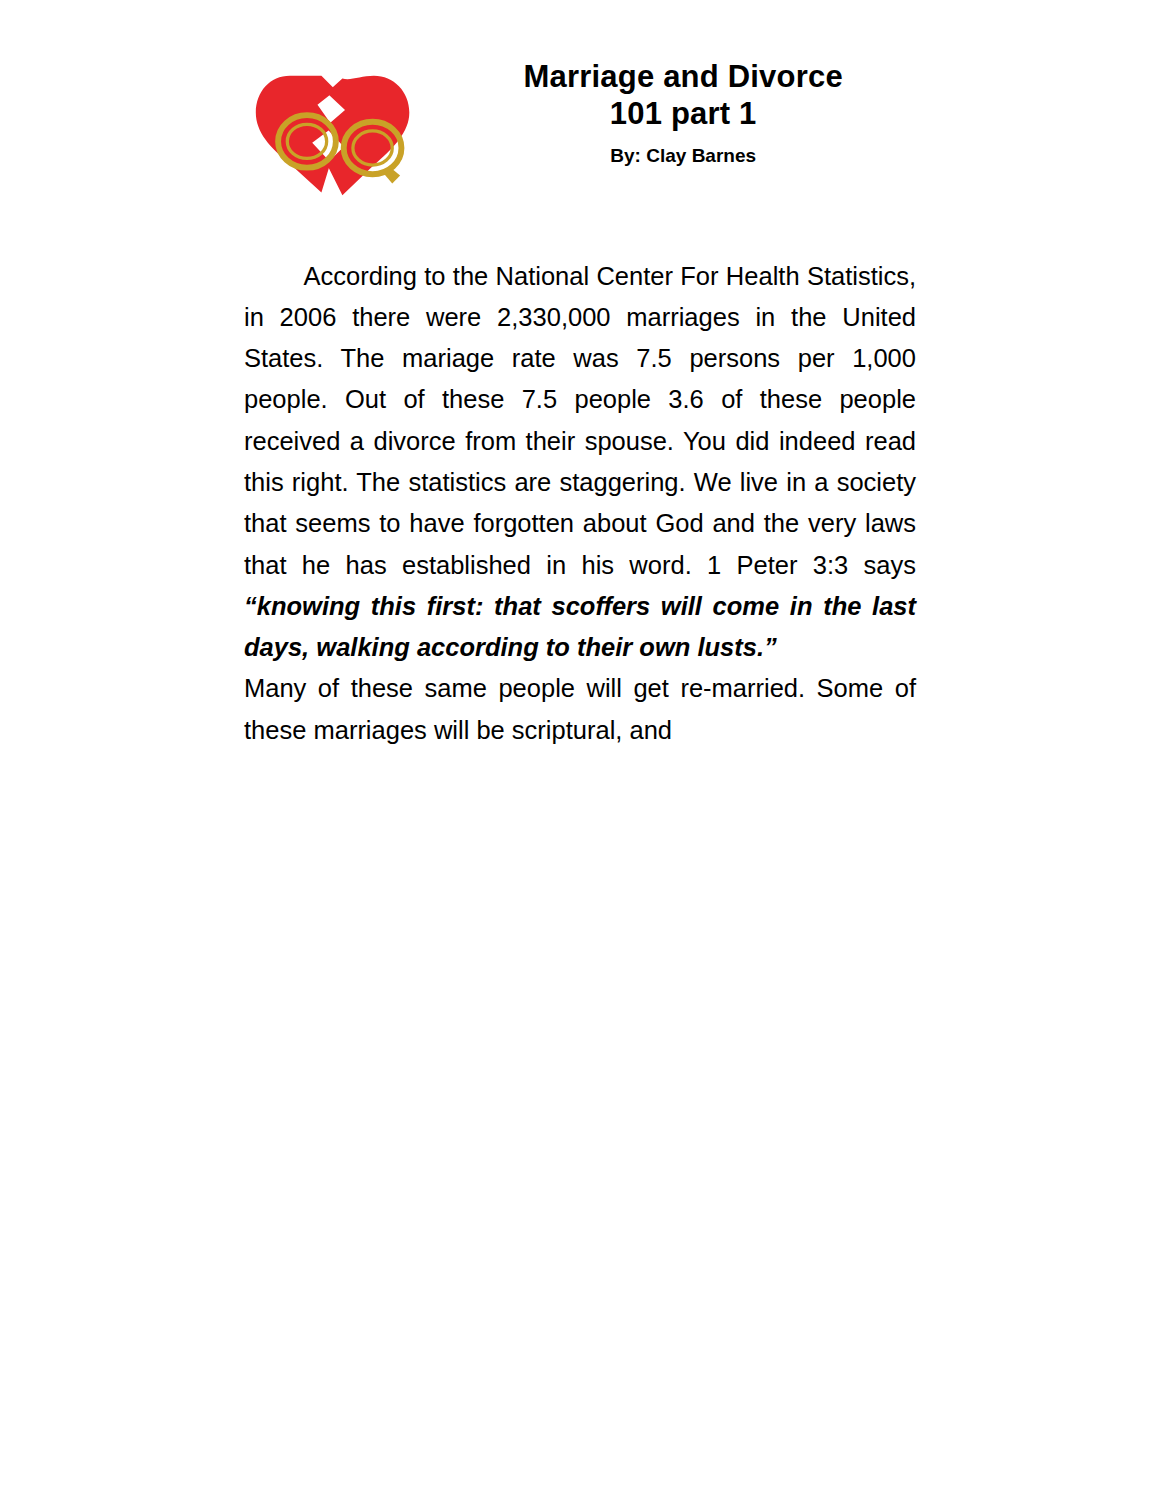Marriage and Divorce
101 part 1
By: Clay Barnes
According to the National Center For Health Statistics, in 2006 there were 2,330,000 marriages in the United States. The mariage rate was 7.5 persons per 1,000 people. Out of these 7.5 people 3.6 of these people received a divorce from their spouse. You did indeed read this right. The statistics are staggering. We live in a society that seems to have forgotten about God and the very laws that he has established in his word. 1 Peter 3:3 says “knowing this first: that scoffers will come in the last days, walking according to their own lusts.”
Many of these same people will get re-married. Some of these marriages will be scriptural, and